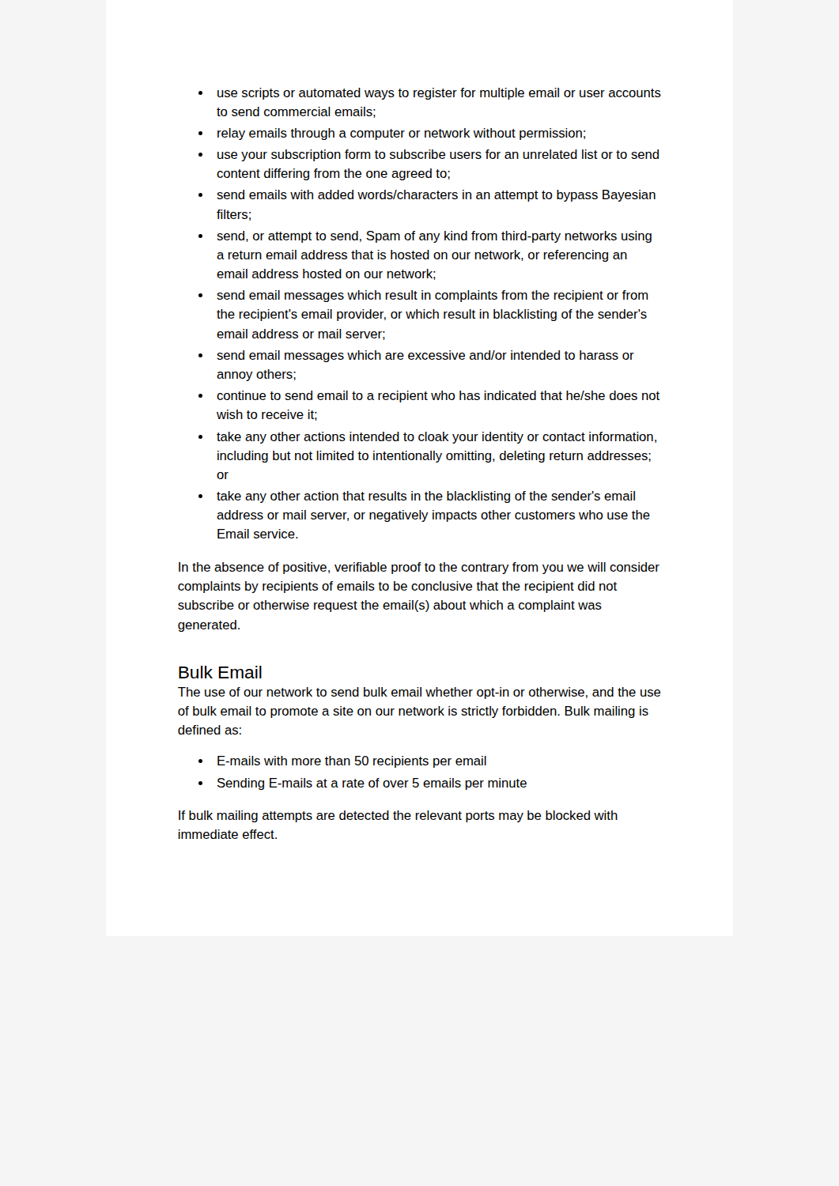use scripts or automated ways to register for multiple email or user accounts to send commercial emails;
relay emails through a computer or network without permission;
use your subscription form to subscribe users for an unrelated list or to send content differing from the one agreed to;
send emails with added words/characters in an attempt to bypass Bayesian filters;
send, or attempt to send, Spam of any kind from third-party networks using a return email address that is hosted on our network, or referencing an email address hosted on our network;
send email messages which result in complaints from the recipient or from the recipient's email provider, or which result in blacklisting of the sender's email address or mail server;
send email messages which are excessive and/or intended to harass or annoy others;
continue to send email to a recipient who has indicated that he/she does not wish to receive it;
take any other actions intended to cloak your identity or contact information, including but not limited to intentionally omitting, deleting return addresses; or
take any other action that results in the blacklisting of the sender's email address or mail server, or negatively impacts other customers who use the Email service.
In the absence of positive, verifiable proof to the contrary from you we will consider complaints by recipients of emails to be conclusive that the recipient did not subscribe or otherwise request the email(s) about which a complaint was generated.
Bulk Email
The use of our network to send bulk email whether opt-in or otherwise, and the use of bulk email to promote a site on our network is strictly forbidden. Bulk mailing is defined as:
E-mails with more than 50 recipients per email
Sending E-mails at a rate of over 5 emails per minute
If bulk mailing attempts are detected the relevant ports may be blocked with immediate effect.